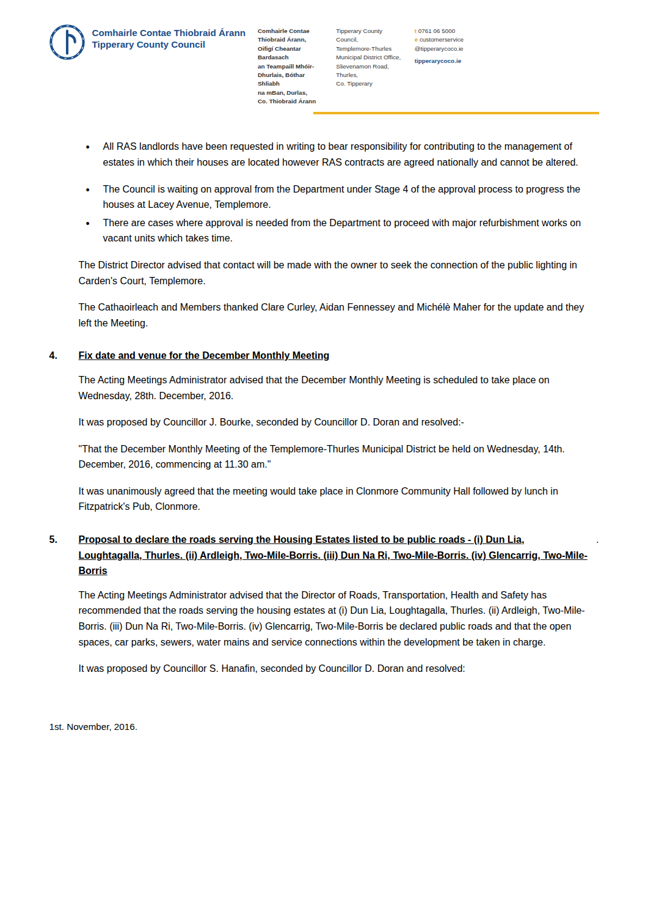Comhairle Contae Thiobraid Árann
Tipperary County Council
Comhairle Contae
Thiobraid Árann,
Oifigí Cheantar Bardasach
an Teampaill Mhóir-
Dhurlais, Bóthar Shliabh
na mBan, Durlas,
Co. Thiobraid Árann
Tipperary County Council,
Templemore-Thurles
Municipal District Office,
Slievenamon Road,
Thurles,
Co. Tipperary
t 0761 06 5000
e customerservice
@tipperarycoco.ie
tipperarycoco.ie
All RAS landlords have been requested in writing to bear responsibility for contributing to the management of estates in which their houses are located however RAS contracts are agreed nationally and cannot be altered.
The Council is waiting on approval from the Department under Stage 4 of the approval process to progress the houses at Lacey Avenue, Templemore.
There are cases where approval is needed from the Department to proceed with major refurbishment works on vacant units which takes time.
The District Director advised that contact will be made with the owner to seek the connection of the public lighting in Carden's Court, Templemore.
The Cathaoirleach and Members thanked Clare Curley, Aidan Fennessey and Michélè Maher for the update and they left the Meeting.
4. Fix date and venue for the December Monthly Meeting
The Acting Meetings Administrator advised that the December Monthly Meeting is scheduled to take place on Wednesday, 28th. December, 2016.
It was proposed by Councillor J. Bourke, seconded by Councillor D. Doran and resolved:-
"That the December Monthly Meeting of the Templemore-Thurles Municipal District be held on Wednesday, 14th. December, 2016, commencing at 11.30 am."
It was unanimously agreed that the meeting would take place in Clonmore Community Hall followed by lunch in Fitzpatrick's Pub, Clonmore.
5. Proposal to declare the roads serving the Housing Estates listed to be public roads - (i) Dun Lia, Loughtagalla, Thurles. (ii) Ardleigh, Two-Mile-Borris. (iii) Dun Na Ri, Two-Mile-Borris. (iv) Glencarrig, Two-Mile-Borris.
The Acting Meetings Administrator advised that the Director of Roads, Transportation, Health and Safety has recommended that the roads serving the housing estates at (i) Dun Lia, Loughtagalla, Thurles. (ii) Ardleigh, Two-Mile-Borris. (iii) Dun Na Ri, Two-Mile-Borris. (iv) Glencarrig, Two-Mile-Borris be declared public roads and that the open spaces, car parks, sewers, water mains and service connections within the development be taken in charge.
It was proposed by Councillor S. Hanafin, seconded by Councillor D. Doran and resolved:
1st. November, 2016.